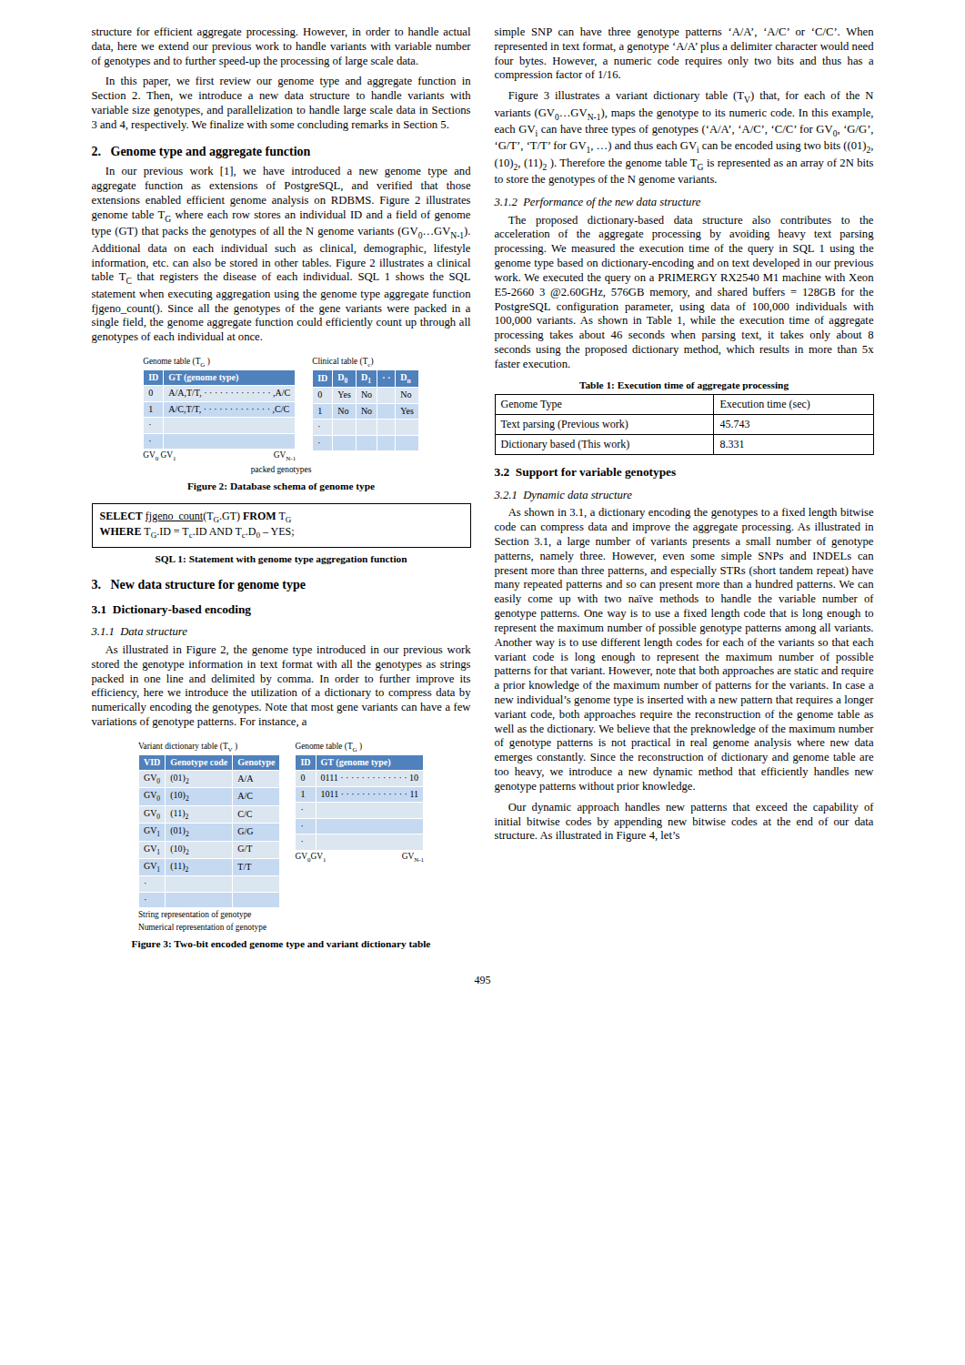structure for efficient aggregate processing. However, in order to handle actual data, here we extend our previous work to handle variants with variable number of genotypes and to further speed-up the processing of large scale data.
In this paper, we first review our genome type and aggregate function in Section 2. Then, we introduce a new data structure to handle variants with variable size genotypes, and parallelization to handle large scale data in Sections 3 and 4, respectively. We finalize with some concluding remarks in Section 5.
2. Genome type and aggregate function
In our previous work [1], we have introduced a new genome type and aggregate function as extensions of PostgreSQL, and verified that those extensions enabled efficient genome analysis on RDBMS. Figure 2 illustrates genome table TG where each row stores an individual ID and a field of genome type (GT) that packs the genotypes of all the N genome variants (GV0…GVN-1). Additional data on each individual such as clinical, demographic, lifestyle information, etc. can also be stored in other tables. Figure 2 illustrates a clinical table TC that registers the disease of each individual. SQL 1 shows the SQL statement when executing aggregation using the genome type aggregate function fjgeno_count(). Since all the genotypes of the gene variants were packed in a single field, the genome aggregate function could efficiently count up through all genotypes of each individual at once.
Genome table (TG )
| ID | GT (genome type) |
| --- | --- |
| 0 | A/A,T/T, · · · · · · · · · · · · · ,A/C |
| 1 | A/C,T/T, · · · · · · · · · · · · · ,C/C |
| · | |
| · | |
GV0 GV1 GVN-1
Clinical table (Tc)
| ID | D 0 | D 1 | · · | D n |
| --- | --- | --- | --- | --- |
| 0 | Yes | No | | No |
| 1 | No | No | | Yes |
| · | | | | |
| · | | | | |
packed genotypes
Figure 2: Database schema of genome type
SELECT fjgeno_count(TG.GT) FROM TG
WHERE TG.ID = Tc.ID AND Tc.D0 – YES;
SQL 1: Statement with genome type aggregation function
3. New data structure for genome type
3.1 Dictionary-based encoding
3.1.1 Data structure
As illustrated in Figure 2, the genome type introduced in our previous work stored the genotype information in text format with all the genotypes as strings packed in one line and delimited by comma. In order to further improve its efficiency, here we introduce the utilization of a dictionary to compress data by numerically encoding the genotypes. Note that most gene variants can have a few variations of genotype patterns. For instance, a
Variant dictionary table (TV )
| VID | Genotype code | Genotype |
| --- | --- | --- |
| GV 0 | (01) 2 | A/A |
| GV 0 | (10) 2 | A/C |
| GV 0 | (11) 2 | C/C |
| GV 1 | (01) 2 | G/G |
| GV 1 | (10) 2 | G/T |
| GV 1 | (11) 2 | T/T |
| · | | |
| · | | |
Genome table (TG )
| ID | GT (genome type) |
| --- | --- |
| 0 | 0111 · · · · · · · · · · · · · 10 |
| 1 | 1011 · · · · · · · · · · · · · 11 |
| · | |
| · | |
| · | |
GV0GV1 GVN-1
String representation of genotype
Numerical representation of genotype
Figure 3: Two-bit encoded genome type and variant dictionary table
simple SNP can have three genotype patterns ‘A/A’, ‘A/C’ or ‘C/C’. When represented in text format, a genotype ‘A/A’ plus a delimiter character would need four bytes. However, a numeric code requires only two bits and thus has a compression factor of 1/16.
Figure 3 illustrates a variant dictionary table (TV) that, for each of the N variants (GV0…GVN-1), maps the genotype to its numeric code. In this example, each GVi can have three types of genotypes (‘A/A’, ‘A/C’, ‘C/C’ for GV0, ‘G/G’, ‘G/T’, ‘T/T’ for GV1, …) and thus each GVi can be encoded using two bits ((01)2, (10)2, (11)2 ). Therefore the genome table TG is represented as an array of 2N bits to store the genotypes of the N genome variants.
3.1.2 Performance of the new data structure
The proposed dictionary-based data structure also contributes to the acceleration of the aggregate processing by avoiding heavy text parsing processing. We measured the execution time of the query in SQL 1 using the genome type based on dictionary-encoding and on text developed in our previous work. We executed the query on a PRIMERGY RX2540 M1 machine with Xeon E5-2660 3 @2.60GHz, 576GB memory, and shared buffers = 128GB for the PostgreSQL configuration parameter, using data of 100,000 individuals with 100,000 variants. As shown in Table 1, while the execution time of aggregate processing takes about 46 seconds when parsing text, it takes only about 8 seconds using the proposed dictionary method, which results in more than 5x faster execution.
Table 1: Execution time of aggregate processing
| Genome Type | Execution time (sec) |
| --- | --- |
| Text parsing (Previous work) | 45.743 |
| Dictionary based (This work) | 8.331 |
3.2 Support for variable genotypes
3.2.1 Dynamic data structure
As shown in 3.1, a dictionary encoding the genotypes to a fixed length bitwise code can compress data and improve the aggregate processing. As illustrated in Section 3.1, a large number of variants presents a small number of genotype patterns, namely three. However, even some simple SNPs and INDELs can present more than three patterns, and especially STRs (short tandem repeat) have many repeated patterns and so can present more than a hundred patterns. We can easily come up with two naïve methods to handle the variable number of genotype patterns. One way is to use a fixed length code that is long enough to represent the maximum number of possible genotype patterns among all variants. Another way is to use different length codes for each of the variants so that each variant code is long enough to represent the maximum number of possible patterns for that variant. However, note that both approaches are static and require a prior knowledge of the maximum number of patterns for the variants. In case a new individual’s genome type is inserted with a new pattern that requires a longer variant code, both approaches require the reconstruction of the genome table as well as the dictionary. We believe that the preknowledge of the maximum number of genotype patterns is not practical in real genome analysis where new data emerges constantly. Since the reconstruction of dictionary and genome table are too heavy, we introduce a new dynamic method that efficiently handles new genotype patterns without prior knowledge.
Our dynamic approach handles new patterns that exceed the capability of initial bitwise codes by appending new bitwise codes at the end of our data structure. As illustrated in Figure 4, let’s
495